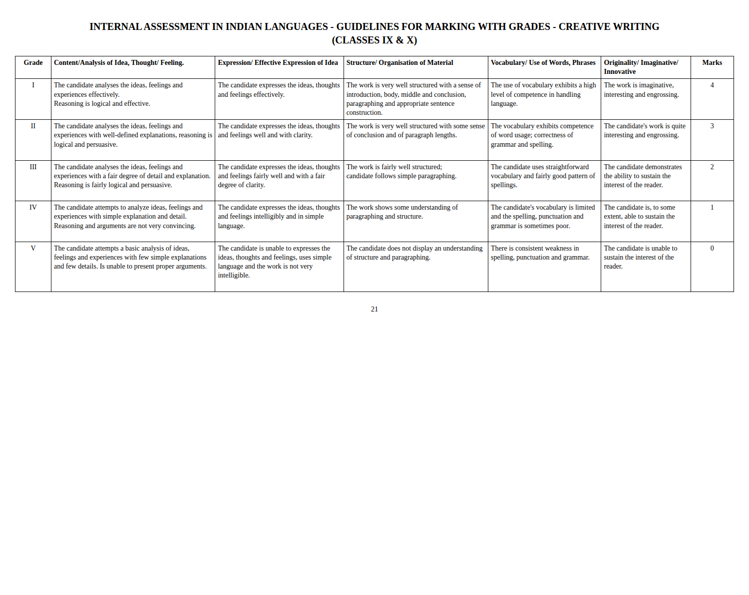INTERNAL ASSESSMENT IN INDIAN LANGUAGES - GUIDELINES FOR MARKING WITH GRADES - CREATIVE WRITING
(CLASSES IX & X)
| Grade | Content/Analysis of Idea, Thought/ Feeling. | Expression/ Effective Expression of Idea | Structure/ Organisation of Material | Vocabulary/ Use of Words, Phrases | Originality/ Imaginative/ Innovative | Marks |
| --- | --- | --- | --- | --- | --- | --- |
| I | The candidate analyses the ideas, feelings and experiences effectively. Reasoning is logical and effective. | The candidate expresses the ideas, thoughts and feelings effectively. | The work is very well structured with a sense of introduction, body, middle and conclusion, paragraphing and appropriate sentence construction. | The use of vocabulary exhibits a high level of competence in handling language. | The work is imaginative, interesting and engrossing. | 4 |
| II | The candidate analyses the ideas, feelings and experiences with well-defined explanations, reasoning is logical and persuasive. | The candidate expresses the ideas, thoughts and feelings well and with clarity. | The work is very well structured with some sense of conclusion and of paragraph lengths. | The vocabulary exhibits competence of word usage; correctness of grammar and spelling. | The candidate's work is quite interesting and engrossing. | 3 |
| III | The candidate analyses the ideas, feelings and experiences with a fair degree of detail and explanation. Reasoning is fairly logical and persuasive. | The candidate expresses the ideas, thoughts and feelings fairly well and with a fair degree of clarity. | The work is fairly well structured; candidate follows simple paragraphing. | The candidate uses straightforward vocabulary and fairly good pattern of spellings. | The candidate demonstrates the ability to sustain the interest of the reader. | 2 |
| IV | The candidate attempts to analyze ideas, feelings and experiences with simple explanation and detail. Reasoning and arguments are not very convincing. | The candidate expresses the ideas, thoughts and feelings intelligibly and in simple language. | The work shows some understanding of paragraphing and structure. | The candidate's vocabulary is limited and the spelling, punctuation and grammar is sometimes poor. | The candidate is, to some extent, able to sustain the interest of the reader. | 1 |
| V | The candidate attempts a basic analysis of ideas, feelings and experiences with few simple explanations and few details. Is unable to present proper arguments. | The candidate is unable to expresses the ideas, thoughts and feelings, uses simple language and the work is not very intelligible. | The candidate does not display an understanding of structure and paragraphing. | There is consistent weakness in spelling, punctuation and grammar. | The candidate is unable to sustain the interest of the reader. | 0 |
21